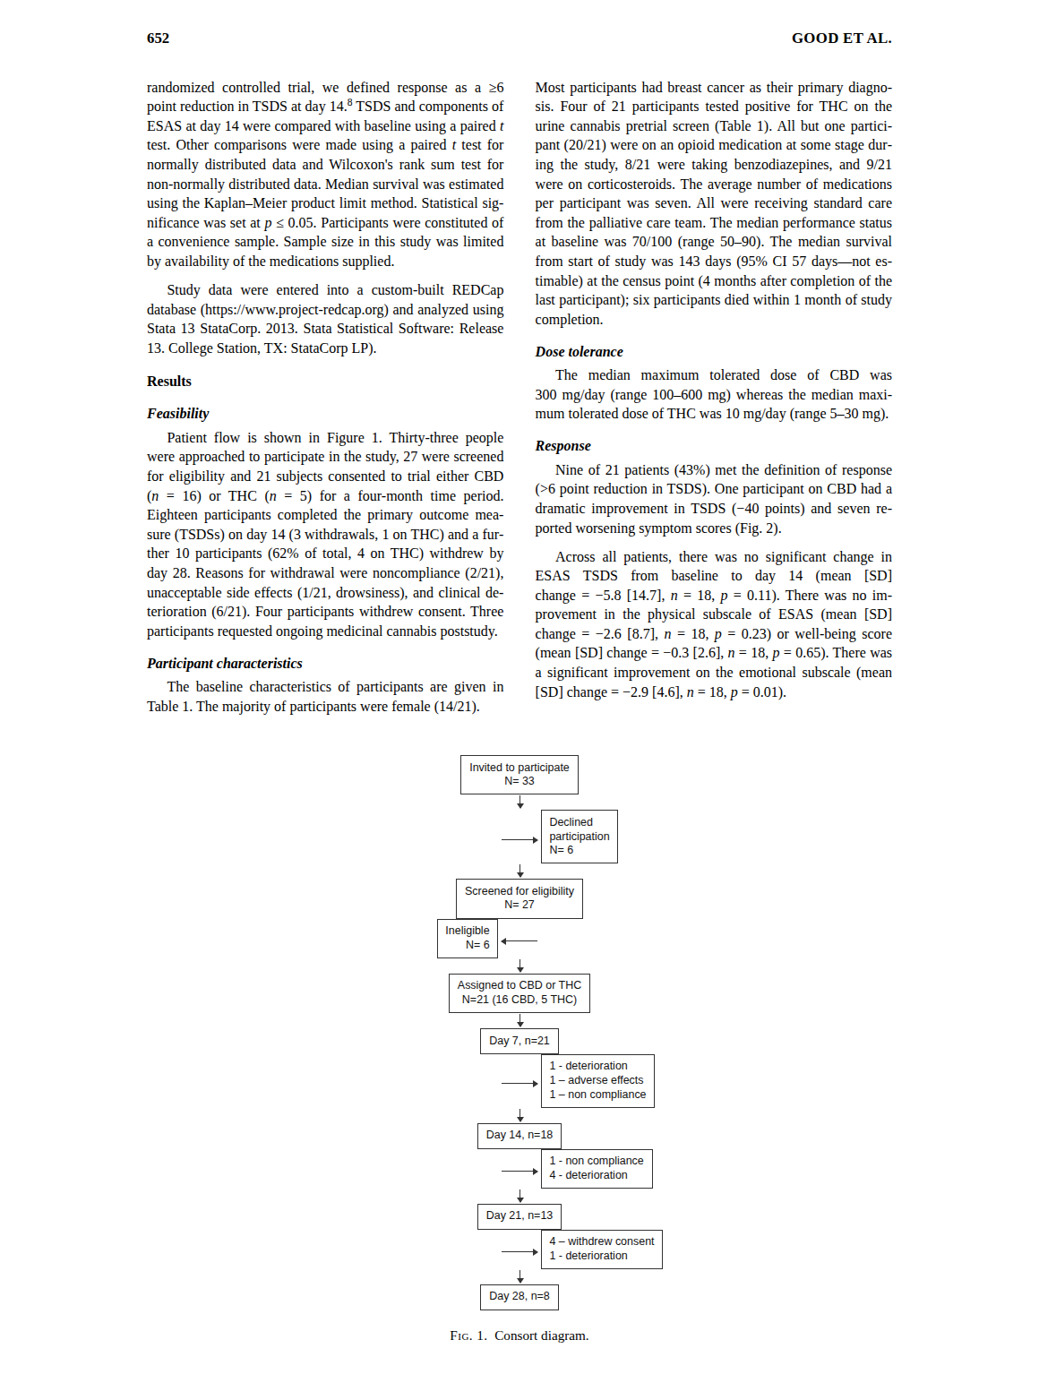652 GOOD ET AL.
randomized controlled trial, we defined response as a ≥6 point reduction in TSDS at day 14.8 TSDS and components of ESAS at day 14 were compared with baseline using a paired t test. Other comparisons were made using a paired t test for normally distributed data and Wilcoxon's rank sum test for non-normally distributed data. Median survival was estimated using the Kaplan–Meier product limit method. Statistical significance was set at p ≤ 0.05. Participants were constituted of a convenience sample. Sample size in this study was limited by availability of the medications supplied.
Study data were entered into a custom-built REDCap database (https://www.project-redcap.org) and analyzed using Stata 13 StataCorp. 2013. Stata Statistical Software: Release 13. College Station, TX: StataCorp LP).
Results
Feasibility
Patient flow is shown in Figure 1. Thirty-three people were approached to participate in the study, 27 were screened for eligibility and 21 subjects consented to trial either CBD (n = 16) or THC (n = 5) for a four-month time period. Eighteen participants completed the primary outcome measure (TSDSs) on day 14 (3 withdrawals, 1 on THC) and a further 10 participants (62% of total, 4 on THC) withdrew by day 28. Reasons for withdrawal were noncompliance (2/21), unacceptable side effects (1/21, drowsiness), and clinical deterioration (6/21). Four participants withdrew consent. Three participants requested ongoing medicinal cannabis poststudy.
Participant characteristics
The baseline characteristics of participants are given in Table 1. The majority of participants were female (14/21).
Most participants had breast cancer as their primary diagnosis. Four of 21 participants tested positive for THC on the urine cannabis pretrial screen (Table 1). All but one participant (20/21) were on an opioid medication at some stage during the study, 8/21 were taking benzodiazepines, and 9/21 were on corticosteroids. The average number of medications per participant was seven. All were receiving standard care from the palliative care team. The median performance status at baseline was 70/100 (range 50–90). The median survival from start of study was 143 days (95% CI 57 days—not estimable) at the census point (4 months after completion of the last participant); six participants died within 1 month of study completion.
Dose tolerance
The median maximum tolerated dose of CBD was 300 mg/day (range 100–600 mg) whereas the median maximum tolerated dose of THC was 10 mg/day (range 5–30 mg).
Response
Nine of 21 patients (43%) met the definition of response (>6 point reduction in TSDS). One participant on CBD had a dramatic improvement in TSDS (−40 points) and seven reported worsening symptom scores (Fig. 2).
Across all patients, there was no significant change in ESAS TSDS from baseline to day 14 (mean [SD] change = −5.8 [14.7], n = 18, p = 0.11). There was no improvement in the physical subscale of ESAS (mean [SD] change = −2.6 [8.7], n = 18, p = 0.23) or well-being score (mean [SD] change = −0.3 [2.6], n = 18, p = 0.65). There was a significant improvement on the emotional subscale (mean [SD] change = −2.9 [4.6], n = 18, p = 0.01).
Invited to participate
N= 33
Declined
participation
N= 6
Screened for eligibility
N= 27
Ineligible
N= 6
Assigned to CBD or THC
N=21 (16 CBD, 5 THC)
Day 7, n=21
1 - deterioration
1 – adverse effects
1 – non compliance
Day 14, n=18
1 - non compliance
4 - deterioration
Day 21, n=13
4 – withdrew consent
1 - deterioration
Day 28, n=8
Fig. 1. Consort diagram.